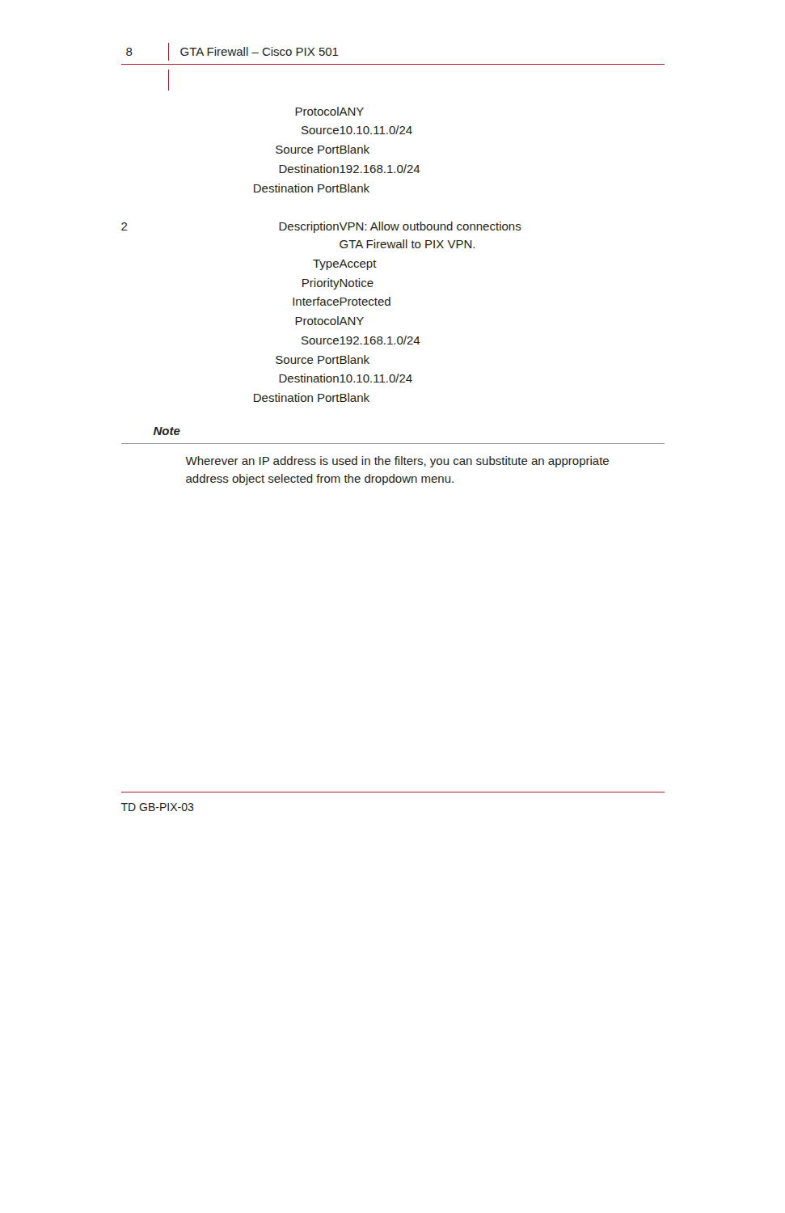8
GTA Firewall – Cisco PIX 501
| | Protocol | ANY |
| | Source | 10.10.11.0/24 |
| | Source Port | Blank |
| | Destination | 192.168.1.0/24 |
| | Destination Port | Blank |
| 2 | Description | VPN: Allow outbound connections GTA Firewall to PIX VPN. |
| | Type | Accept |
| | Priority | Notice |
| | Interface | Protected |
| | Protocol | ANY |
| | Source | 192.168.1.0/24 |
| | Source Port | Blank |
| | Destination | 10.10.11.0/24 |
| | Destination Port | Blank |
Note
Wherever an IP address is used in the filters, you can substitute an appropriate address object selected from the dropdown menu.
TD GB-PIX-03